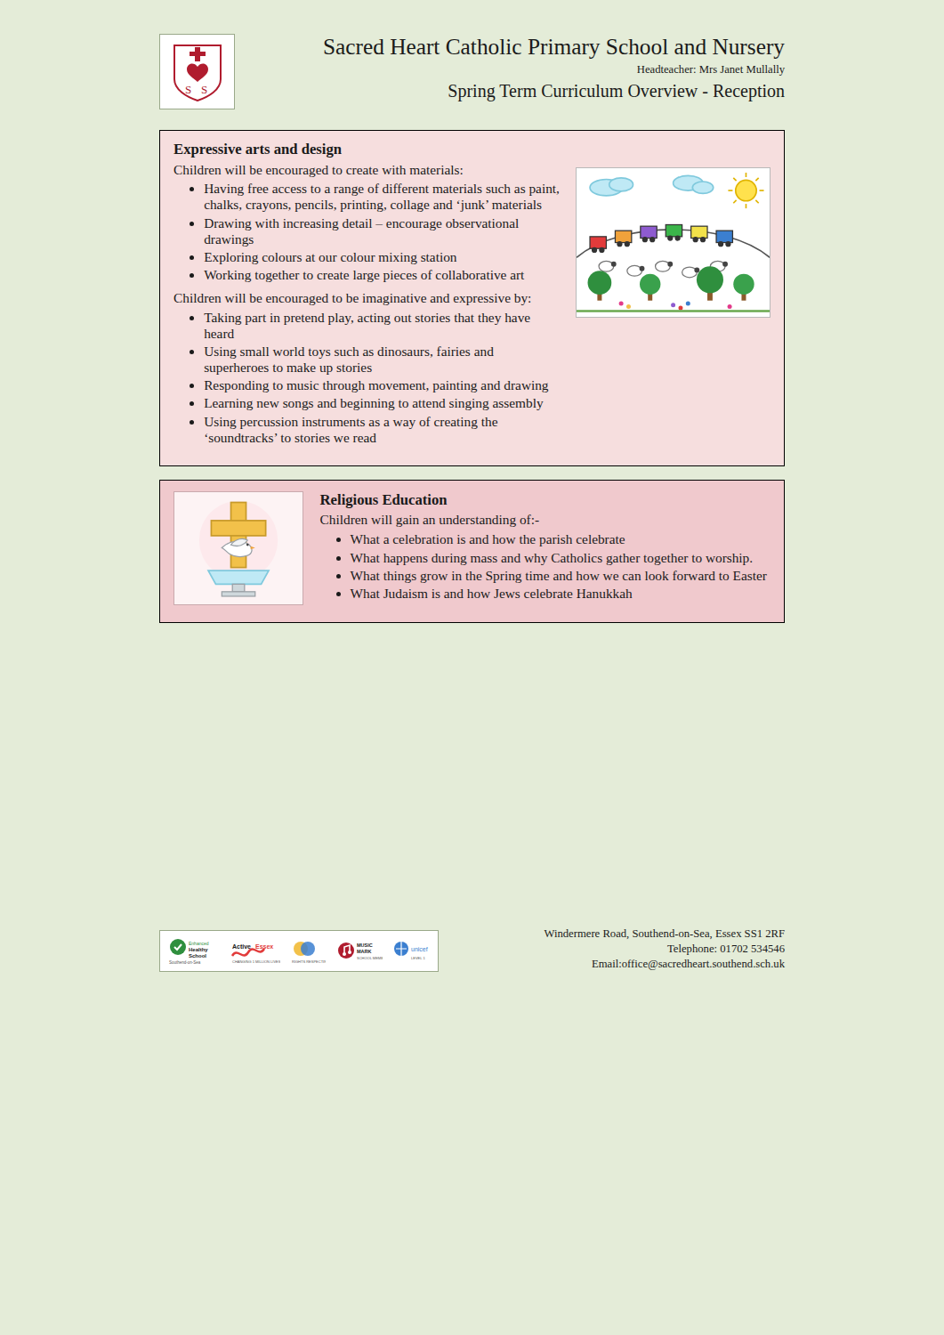S S
Sacred Heart Catholic Primary School and Nursery
Headteacher: Mrs Janet Mullally
Spring Term Curriculum Overview - Reception
Expressive arts and design
Children will be encouraged to create with materials:
Having free access to a range of different materials such as paint, chalks, crayons, pencils, printing, collage and ‘junk’ materials
Drawing with increasing detail – encourage observational drawings
Exploring colours at our colour mixing station
Working together to create large pieces of collaborative art
Children will be encouraged to be imaginative and expressive by:
Taking part in pretend play, acting out stories that they have heard
Using small world toys such as dinosaurs, fairies and superheroes to make up stories
Responding to music through movement, painting and drawing
Learning new songs and beginning to attend singing assembly
Using percussion instruments as a way of creating the ‘soundtracks’ to stories we read
Religious Education
Children will gain an understanding of:-
What a celebration is and how the parish celebrate
What happens during mass and why Catholics gather together to worship.
What things grow in the Spring time and how we can look forward to Easter
What Judaism is and how Jews celebrate Hanukkah
Enhanced Healthy School Southend-on-Sea Active Essex CHANGING 1 MILLION LIVES RIGHTS RESPECTING MUSIC MARK SCHOOL MEMBER unicef LEVEL 1
Windermere Road, Southend-on-Sea, Essex SS1 2RF
Telephone: 01702 534546
Email:office@sacredheart.southend.sch.uk